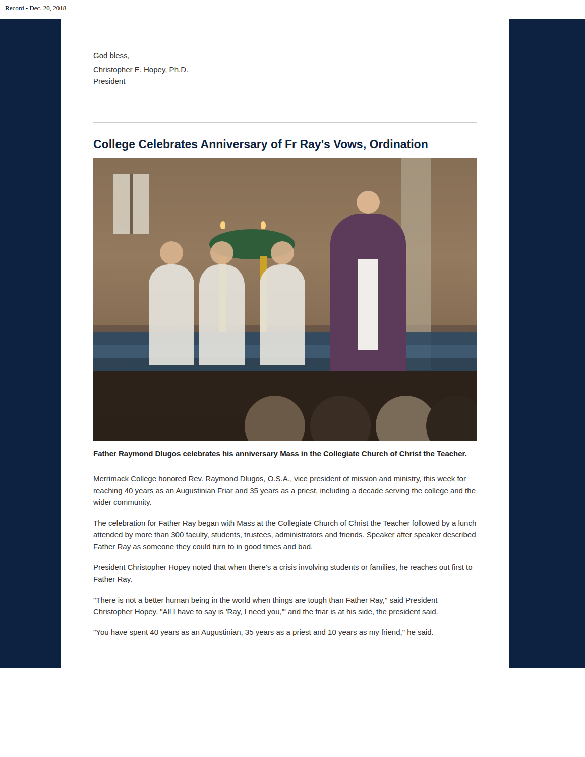Record - Dec. 20, 2018
God bless,
Christopher E. Hopey, Ph.D.
President
College Celebrates Anniversary of Fr Ray's Vows, Ordination
Father Raymond Dlugos celebrates his anniversary Mass in the Collegiate Church of Christ the Teacher.
Merrimack College honored Rev. Raymond Dlugos, O.S.A., vice president of mission and ministry, this week for reaching 40 years as an Augustinian Friar and 35 years as a priest, including a decade serving the college and the wider community.
The celebration for Father Ray began with Mass at the Collegiate Church of Christ the Teacher followed by a lunch attended by more than 300 faculty, students, trustees, administrators and friends. Speaker after speaker described Father Ray as someone they could turn to in good times and bad.
President Christopher Hopey noted that when there's a crisis involving students or families, he reaches out first to Father Ray.
"There is not a better human being in the world when things are tough than Father Ray," said President Christopher Hopey. "All I have to say is 'Ray, I need you,'" and the friar is at his side, the president said.
"You have spent 40 years as an Augustinian, 35 years as a priest and 10 years as my friend," he said.